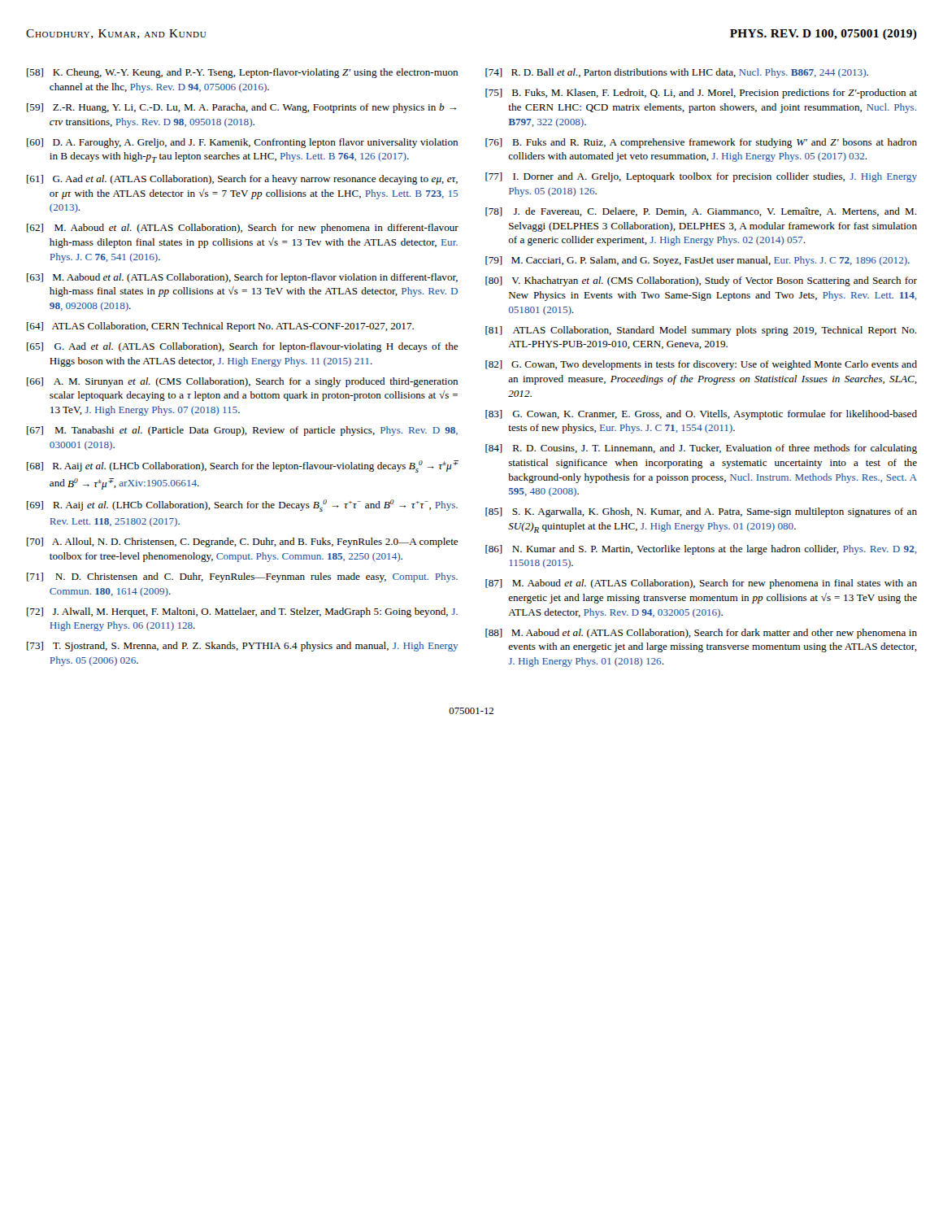Choudhury, Kumar, and Kundu
PHYS. REV. D 100, 075001 (2019)
[58] K. Cheung, W.-Y. Keung, and P.-Y. Tseng, Lepton-flavor-violating Z′ using the electron-muon channel at the lhc, Phys. Rev. D 94, 075006 (2016).
[59] Z.-R. Huang, Y. Li, C.-D. Lu, M. A. Paracha, and C. Wang, Footprints of new physics in b → cτν transitions, Phys. Rev. D 98, 095018 (2018).
[60] D. A. Faroughy, A. Greljo, and J. F. Kamenik, Confronting lepton flavor universality violation in B decays with high-pT tau lepton searches at LHC, Phys. Lett. B 764, 126 (2017).
[61] G. Aad et al. (ATLAS Collaboration), Search for a heavy narrow resonance decaying to eμ, eτ, or μτ with the ATLAS detector in √s = 7 TeV pp collisions at the LHC, Phys. Lett. B 723, 15 (2013).
[62] M. Aaboud et al. (ATLAS Collaboration), Search for new phenomena in different-flavour high-mass dilepton final states in pp collisions at √s = 13 Tev with the ATLAS detector, Eur. Phys. J. C 76, 541 (2016).
[63] M. Aaboud et al. (ATLAS Collaboration), Search for lepton-flavor violation in different-flavor, high-mass final states in pp collisions at √s = 13 TeV with the ATLAS detector, Phys. Rev. D 98, 092008 (2018).
[64] ATLAS Collaboration, CERN Technical Report No. ATLAS-CONF-2017-027, 2017.
[65] G. Aad et al. (ATLAS Collaboration), Search for lepton-flavour-violating H decays of the Higgs boson with the ATLAS detector, J. High Energy Phys. 11 (2015) 211.
[66] A. M. Sirunyan et al. (CMS Collaboration), Search for a singly produced third-generation scalar leptoquark decaying to a τ lepton and a bottom quark in proton-proton collisions at √s = 13 TeV, J. High Energy Phys. 07 (2018) 115.
[67] M. Tanabashi et al. (Particle Data Group), Review of particle physics, Phys. Rev. D 98, 030001 (2018).
[68] R. Aaij et al. (LHCb Collaboration), Search for the lepton-flavour-violating decays Bs0 → τ±μ∓ and B0 → τ±μ∓, arXiv:1905.06614.
[69] R. Aaij et al. (LHCb Collaboration), Search for the Decays Bs0 → τ+τ− and B0 → τ+τ−, Phys. Rev. Lett. 118, 251802 (2017).
[70] A. Alloul, N. D. Christensen, C. Degrande, C. Duhr, and B. Fuks, FeynRules 2.0—A complete toolbox for tree-level phenomenology, Comput. Phys. Commun. 185, 2250 (2014).
[71] N. D. Christensen and C. Duhr, FeynRules—Feynman rules made easy, Comput. Phys. Commun. 180, 1614 (2009).
[72] J. Alwall, M. Herquet, F. Maltoni, O. Mattelaer, and T. Stelzer, MadGraph 5: Going beyond, J. High Energy Phys. 06 (2011) 128.
[73] T. Sjostrand, S. Mrenna, and P. Z. Skands, PYTHIA 6.4 physics and manual, J. High Energy Phys. 05 (2006) 026.
[74] R. D. Ball et al., Parton distributions with LHC data, Nucl. Phys. B867, 244 (2013).
[75] B. Fuks, M. Klasen, F. Ledroit, Q. Li, and J. Morel, Precision predictions for Z′-production at the CERN LHC: QCD matrix elements, parton showers, and joint resummation, Nucl. Phys. B797, 322 (2008).
[76] B. Fuks and R. Ruiz, A comprehensive framework for studying W′ and Z′ bosons at hadron colliders with automated jet veto resummation, J. High Energy Phys. 05 (2017) 032.
[77] I. Dorner and A. Greljo, Leptoquark toolbox for precision collider studies, J. High Energy Phys. 05 (2018) 126.
[78] J. de Favereau, C. Delaere, P. Demin, A. Giammanco, V. Lemaître, A. Mertens, and M. Selvaggi (DELPHES 3 Collaboration), DELPHES 3, A modular framework for fast simulation of a generic collider experiment, J. High Energy Phys. 02 (2014) 057.
[79] M. Cacciari, G. P. Salam, and G. Soyez, FastJet user manual, Eur. Phys. J. C 72, 1896 (2012).
[80] V. Khachatryan et al. (CMS Collaboration), Study of Vector Boson Scattering and Search for New Physics in Events with Two Same-Sign Leptons and Two Jets, Phys. Rev. Lett. 114, 051801 (2015).
[81] ATLAS Collaboration, Standard Model summary plots spring 2019, Technical Report No. ATL-PHYS-PUB-2019-010, CERN, Geneva, 2019.
[82] G. Cowan, Two developments in tests for discovery: Use of weighted Monte Carlo events and an improved measure, Proceedings of the Progress on Statistical Issues in Searches, SLAC, 2012.
[83] G. Cowan, K. Cranmer, E. Gross, and O. Vitells, Asymptotic formulae for likelihood-based tests of new physics, Eur. Phys. J. C 71, 1554 (2011).
[84] R. D. Cousins, J. T. Linnemann, and J. Tucker, Evaluation of three methods for calculating statistical significance when incorporating a systematic uncertainty into a test of the background-only hypothesis for a poisson process, Nucl. Instrum. Methods Phys. Res., Sect. A 595, 480 (2008).
[85] S. K. Agarwalla, K. Ghosh, N. Kumar, and A. Patra, Same-sign multilepton signatures of an SU(2)R quintuplet at the LHC, J. High Energy Phys. 01 (2019) 080.
[86] N. Kumar and S. P. Martin, Vectorlike leptons at the large hadron collider, Phys. Rev. D 92, 115018 (2015).
[87] M. Aaboud et al. (ATLAS Collaboration), Search for new phenomena in final states with an energetic jet and large missing transverse momentum in pp collisions at √s = 13 TeV using the ATLAS detector, Phys. Rev. D 94, 032005 (2016).
[88] M. Aaboud et al. (ATLAS Collaboration), Search for dark matter and other new phenomena in events with an energetic jet and large missing transverse momentum using the ATLAS detector, J. High Energy Phys. 01 (2018) 126.
075001-12